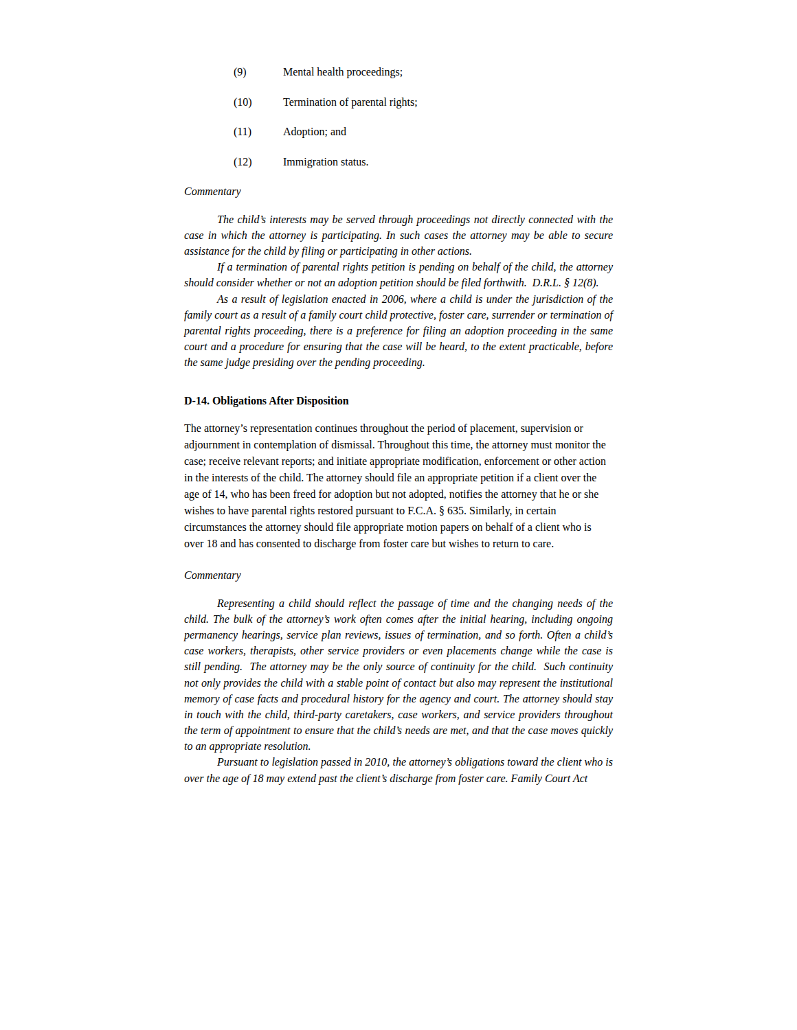(9) Mental health proceedings;
(10) Termination of parental rights;
(11) Adoption; and
(12) Immigration status.
Commentary
The child’s interests may be served through proceedings not directly connected with the case in which the attorney is participating. In such cases the attorney may be able to secure assistance for the child by filing or participating in other actions.
If a termination of parental rights petition is pending on behalf of the child, the attorney should consider whether or not an adoption petition should be filed forthwith. D.R.L. § 12(8).
As a result of legislation enacted in 2006, where a child is under the jurisdiction of the family court as a result of a family court child protective, foster care, surrender or termination of parental rights proceeding, there is a preference for filing an adoption proceeding in the same court and a procedure for ensuring that the case will be heard, to the extent practicable, before the same judge presiding over the pending proceeding.
D-14. Obligations After Disposition
The attorney’s representation continues throughout the period of placement, supervision or adjournment in contemplation of dismissal. Throughout this time, the attorney must monitor the case; receive relevant reports; and initiate appropriate modification, enforcement or other action in the interests of the child. The attorney should file an appropriate petition if a client over the age of 14, who has been freed for adoption but not adopted, notifies the attorney that he or she wishes to have parental rights restored pursuant to F.C.A. § 635. Similarly, in certain circumstances the attorney should file appropriate motion papers on behalf of a client who is over 18 and has consented to discharge from foster care but wishes to return to care.
Commentary
Representing a child should reflect the passage of time and the changing needs of the child. The bulk of the attorney’s work often comes after the initial hearing, including ongoing permanency hearings, service plan reviews, issues of termination, and so forth. Often a child’s case workers, therapists, other service providers or even placements change while the case is still pending. The attorney may be the only source of continuity for the child. Such continuity not only provides the child with a stable point of contact but also may represent the institutional memory of case facts and procedural history for the agency and court. The attorney should stay in touch with the child, third-party caretakers, case workers, and service providers throughout the term of appointment to ensure that the child’s needs are met, and that the case moves quickly to an appropriate resolution.
Pursuant to legislation passed in 2010, the attorney’s obligations toward the client who is over the age of 18 may extend past the client’s discharge from foster care. Family Court Act